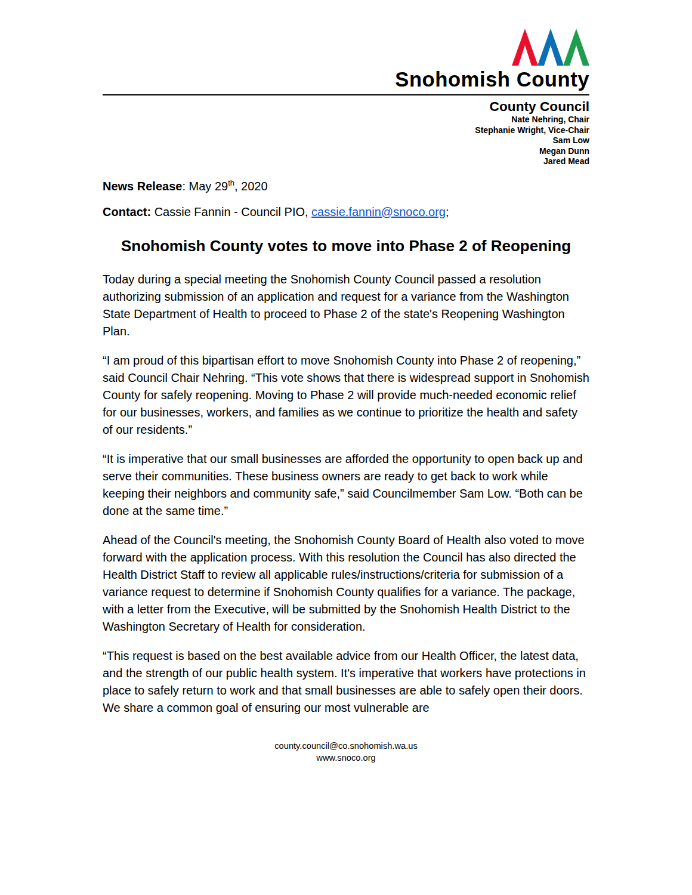Snohomish County
County Council
Nate Nehring, Chair
Stephanie Wright, Vice-Chair
Sam Low
Megan Dunn
Jared Mead
News Release: May 29th, 2020
Contact: Cassie Fannin - Council PIO, cassie.fannin@snoco.org;
Snohomish County votes to move into Phase 2 of Reopening
Today during a special meeting the Snohomish County Council passed a resolution authorizing submission of an application and request for a variance from the Washington State Department of Health to proceed to Phase 2 of the state's Reopening Washington Plan.
“I am proud of this bipartisan effort to move Snohomish County into Phase 2 of reopening,” said Council Chair Nehring. “This vote shows that there is widespread support in Snohomish County for safely reopening. Moving to Phase 2 will provide much-needed economic relief for our businesses, workers, and families as we continue to prioritize the health and safety of our residents.”
“It is imperative that our small businesses are afforded the opportunity to open back up and serve their communities. These business owners are ready to get back to work while keeping their neighbors and community safe,” said Councilmember Sam Low. “Both can be done at the same time.”
Ahead of the Council's meeting, the Snohomish County Board of Health also voted to move forward with the application process. With this resolution the Council has also directed the Health District Staff to review all applicable rules/instructions/criteria for submission of a variance request to determine if Snohomish County qualifies for a variance. The package, with a letter from the Executive, will be submitted by the Snohomish Health District to the Washington Secretary of Health for consideration.
“This request is based on the best available advice from our Health Officer, the latest data, and the strength of our public health system. It's imperative that workers have protections in place to safely return to work and that small businesses are able to safely open their doors. We share a common goal of ensuring our most vulnerable are
county.council@co.snohomish.wa.us
www.snoco.org